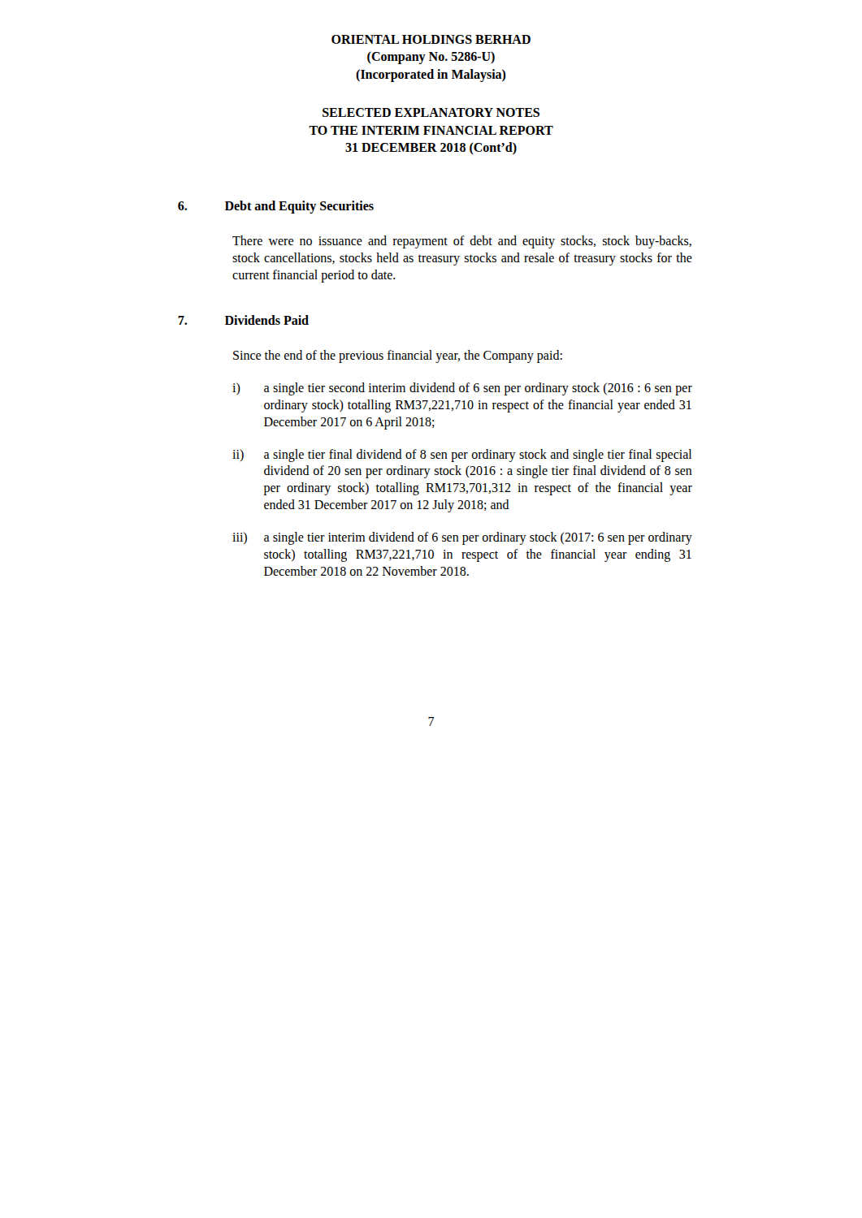ORIENTAL HOLDINGS BERHAD
(Company No. 5286-U)
(Incorporated in Malaysia)
SELECTED EXPLANATORY NOTES
TO THE INTERIM FINANCIAL REPORT
31 DECEMBER 2018 (Cont’d)
6.
Debt and Equity Securities
There were no issuance and repayment of debt and equity stocks, stock buy-backs, stock cancellations, stocks held as treasury stocks and resale of treasury stocks for the current financial period to date.
7.
Dividends Paid
Since the end of the previous financial year, the Company paid:
i)
a single tier second interim dividend of 6 sen per ordinary stock (2016 : 6 sen per ordinary stock) totalling RM37,221,710 in respect of the financial year ended 31 December 2017 on 6 April 2018;
ii)
a single tier final dividend of 8 sen per ordinary stock and single tier final special dividend of 20 sen per ordinary stock (2016 : a single tier final dividend of 8 sen per ordinary stock) totalling RM173,701,312 in respect of the financial year ended 31 December 2017 on 12 July 2018; and
iii)
a single tier interim dividend of 6 sen per ordinary stock (2017: 6 sen per ordinary stock) totalling RM37,221,710 in respect of the financial year ending 31 December 2018 on 22 November 2018.
7